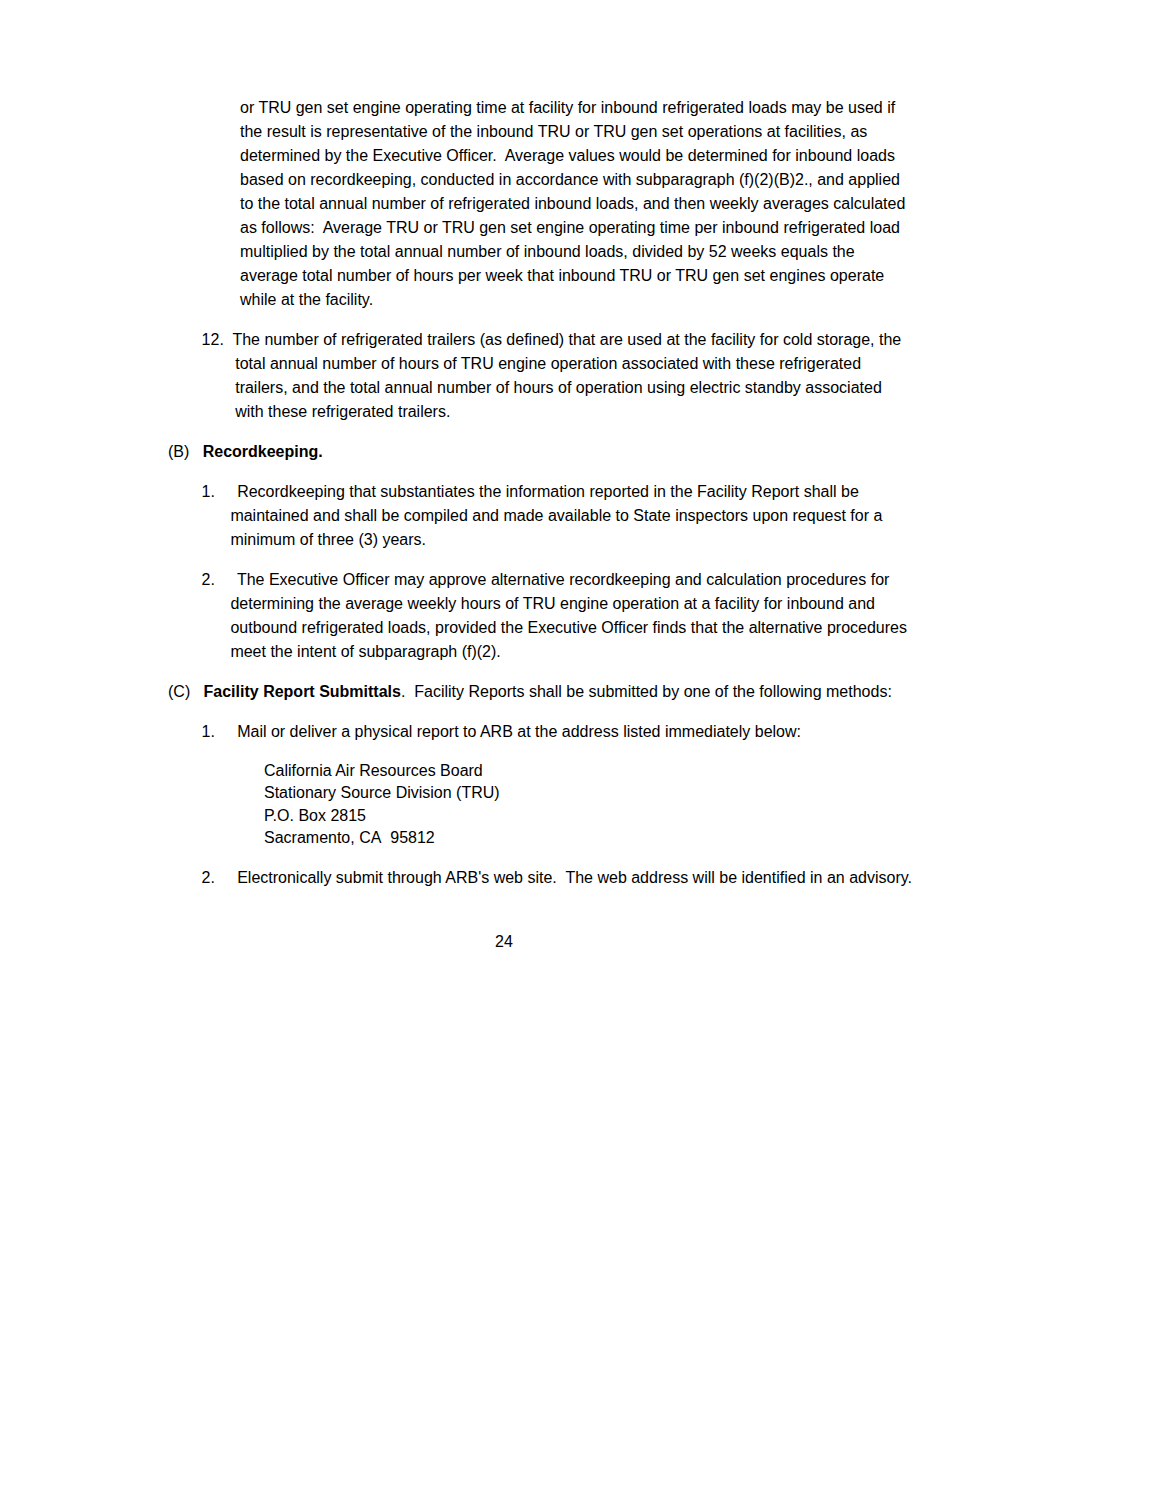or TRU gen set engine operating time at facility for inbound refrigerated loads may be used if the result is representative of the inbound TRU or TRU gen set operations at facilities, as determined by the Executive Officer. Average values would be determined for inbound loads based on recordkeeping, conducted in accordance with subparagraph (f)(2)(B)2., and applied to the total annual number of refrigerated inbound loads, and then weekly averages calculated as follows: Average TRU or TRU gen set engine operating time per inbound refrigerated load multiplied by the total annual number of inbound loads, divided by 52 weeks equals the average total number of hours per week that inbound TRU or TRU gen set engines operate while at the facility.
12. The number of refrigerated trailers (as defined) that are used at the facility for cold storage, the total annual number of hours of TRU engine operation associated with these refrigerated trailers, and the total annual number of hours of operation using electric standby associated with these refrigerated trailers.
(B) Recordkeeping.
1. Recordkeeping that substantiates the information reported in the Facility Report shall be maintained and shall be compiled and made available to State inspectors upon request for a minimum of three (3) years.
2. The Executive Officer may approve alternative recordkeeping and calculation procedures for determining the average weekly hours of TRU engine operation at a facility for inbound and outbound refrigerated loads, provided the Executive Officer finds that the alternative procedures meet the intent of subparagraph (f)(2).
(C) Facility Report Submittals. Facility Reports shall be submitted by one of the following methods:
1. Mail or deliver a physical report to ARB at the address listed immediately below:
California Air Resources Board
Stationary Source Division (TRU)
P.O. Box 2815
Sacramento, CA 95812
2. Electronically submit through ARB's web site. The web address will be identified in an advisory.
24